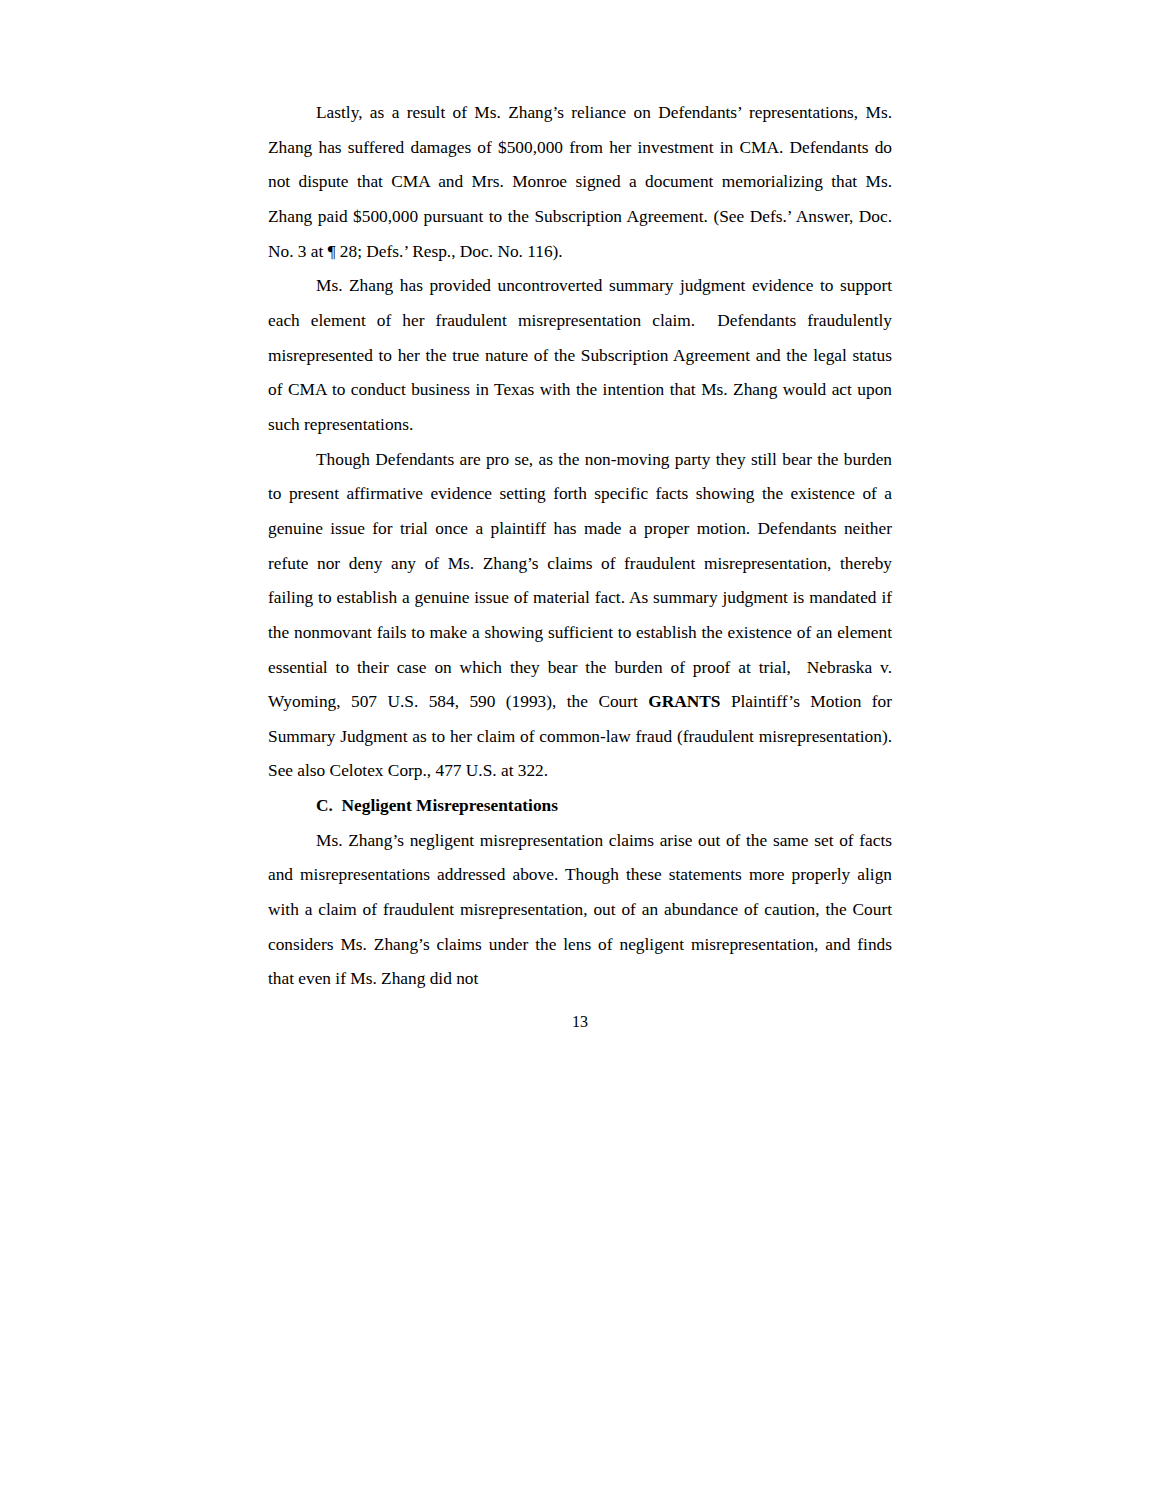Lastly, as a result of Ms. Zhang’s reliance on Defendants’ representations, Ms. Zhang has suffered damages of $500,000 from her investment in CMA. Defendants do not dispute that CMA and Mrs. Monroe signed a document memorializing that Ms. Zhang paid $500,000 pursuant to the Subscription Agreement. (See Defs.’ Answer, Doc. No. 3 at ¶ 28; Defs.’ Resp., Doc. No. 116).
Ms. Zhang has provided uncontroverted summary judgment evidence to support each element of her fraudulent misrepresentation claim. Defendants fraudulently misrepresented to her the true nature of the Subscription Agreement and the legal status of CMA to conduct business in Texas with the intention that Ms. Zhang would act upon such representations.
Though Defendants are pro se, as the non-moving party they still bear the burden to present affirmative evidence setting forth specific facts showing the existence of a genuine issue for trial once a plaintiff has made a proper motion. Defendants neither refute nor deny any of Ms. Zhang’s claims of fraudulent misrepresentation, thereby failing to establish a genuine issue of material fact. As summary judgment is mandated if the nonmovant fails to make a showing sufficient to establish the existence of an element essential to their case on which they bear the burden of proof at trial, Nebraska v. Wyoming, 507 U.S. 584, 590 (1993), the Court GRANTS Plaintiff’s Motion for Summary Judgment as to her claim of common-law fraud (fraudulent misrepresentation). See also Celotex Corp., 477 U.S. at 322.
C. Negligent Misrepresentations
Ms. Zhang’s negligent misrepresentation claims arise out of the same set of facts and misrepresentations addressed above. Though these statements more properly align with a claim of fraudulent misrepresentation, out of an abundance of caution, the Court considers Ms. Zhang’s claims under the lens of negligent misrepresentation, and finds that even if Ms. Zhang did not
13